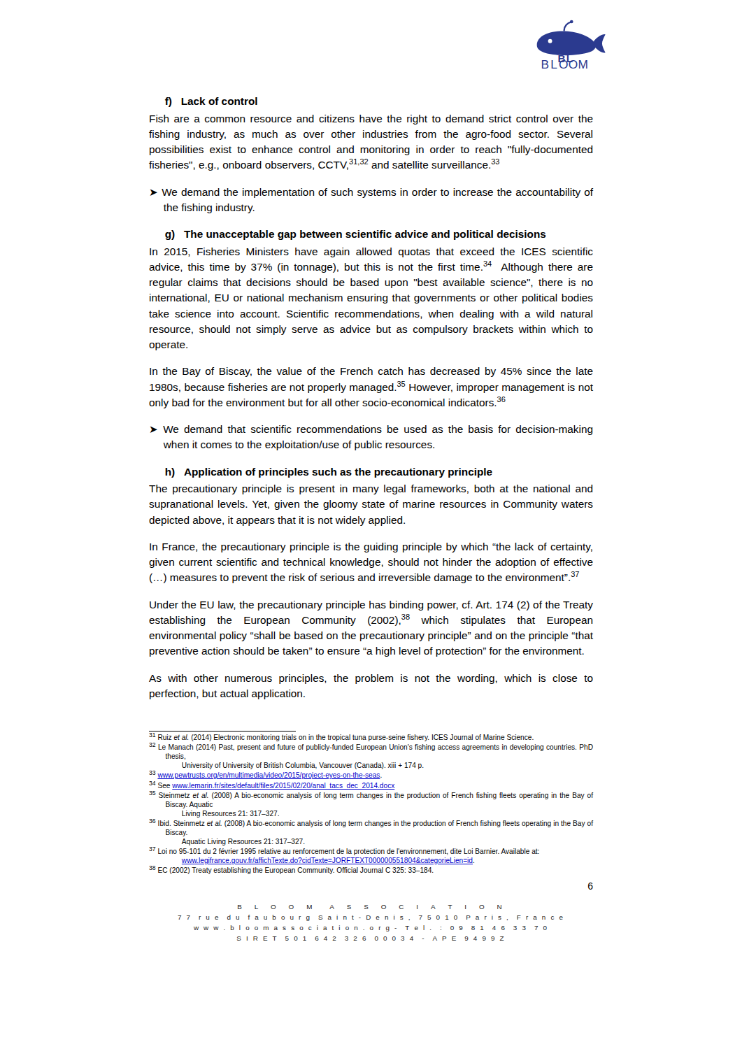BL BLOOM
BLOOM
f) Lack of control
Fish are a common resource and citizens have the right to demand strict control over the fishing industry, as much as over other industries from the agro-food sector. Several possibilities exist to enhance control and monitoring in order to reach "fully-documented fisheries", e.g., onboard observers, CCTV,31,32 and satellite surveillance.33
➤ We demand the implementation of such systems in order to increase the accountability of the fishing industry.
g) The unacceptable gap between scientific advice and political decisions
In 2015, Fisheries Ministers have again allowed quotas that exceed the ICES scientific advice, this time by 37% (in tonnage), but this is not the first time.34 Although there are regular claims that decisions should be based upon "best available science", there is no international, EU or national mechanism ensuring that governments or other political bodies take science into account. Scientific recommendations, when dealing with a wild natural resource, should not simply serve as advice but as compulsory brackets within which to operate.
In the Bay of Biscay, the value of the French catch has decreased by 45% since the late 1980s, because fisheries are not properly managed.35 However, improper management is not only bad for the environment but for all other socio-economical indicators.36
➤ We demand that scientific recommendations be used as the basis for decision-making when it comes to the exploitation/use of public resources.
h) Application of principles such as the precautionary principle
The precautionary principle is present in many legal frameworks, both at the national and supranational levels. Yet, given the gloomy state of marine resources in Community waters depicted above, it appears that it is not widely applied.
In France, the precautionary principle is the guiding principle by which “the lack of certainty, given current scientific and technical knowledge, should not hinder the adoption of effective (…) measures to prevent the risk of serious and irreversible damage to the environment”.37
Under the EU law, the precautionary principle has binding power, cf. Art. 174 (2) of the Treaty establishing the European Community (2002),38 which stipulates that European environmental policy “shall be based on the precautionary principle” and on the principle “that preventive action should be taken” to ensure “a high level of protection” for the environment.
As with other numerous principles, the problem is not the wording, which is close to perfection, but actual application.
31 Ruiz et al. (2014) Electronic monitoring trials on in the tropical tuna purse-seine fishery. ICES Journal of Marine Science.
32 Le Manach (2014) Past, present and future of publicly-funded European Union's fishing access agreements in developing countries. PhD thesis, University of University of British Columbia, Vancouver (Canada). xiii + 174 p.
33 www.pewtrusts.org/en/multimedia/video/2015/project-eyes-on-the-seas.
34 See www.lemarin.fr/sites/default/files/2015/02/20/anal_tacs_dec_2014.docx
35 Steinmetz et al. (2008) A bio-economic analysis of long term changes in the production of French fishing fleets operating in the Bay of Biscay. Aquatic Living Resources 21: 317–327.
36 Ibid. Steinmetz et al. (2008) A bio-economic analysis of long term changes in the production of French fishing fleets operating in the Bay of Biscay. Aquatic Living Resources 21: 317–327.
37 Loi no 95-101 du 2 février 1995 relative au renforcement de la protection de l'environnement, dite Loi Barnier. Available at: www.legifrance.gouv.fr/affichTexte.do?cidTexte=JORFTEXT000000551804&categorieLien=id.
38 EC (2002) Treaty establishing the European Community. Official Journal C 325: 33–184.
6
B L O O M A S S O C I A T I O N
7 7 r u e d u f a u b o u r g S a i n t - D e n i s , 7 5 0 1 0 P a r i s , F r a n c e
w w w . b l o o m a s s o c i a t i o n . o r g - T e l . : 0 9 8 1 4 6 3 3 7 0
S I R E T 5 0 1 6 4 2 3 2 6 0 0 0 3 4 - A P E 9 4 9 9 Z